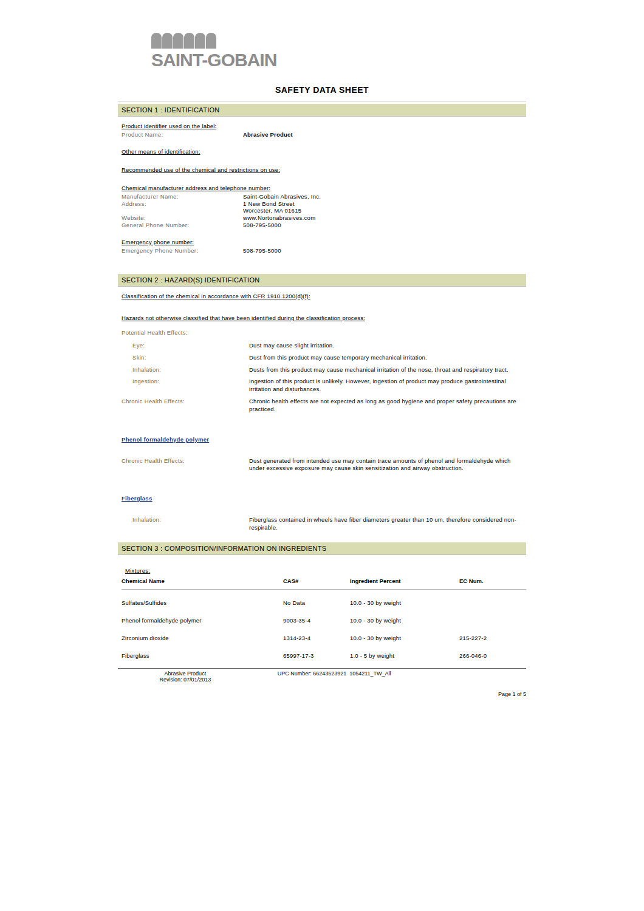SAINT-GOBAIN
SAFETY DATA SHEET
SECTION 1 : IDENTIFICATION
Product identifier used on the label:
Product Name:
Abrasive Product
Other means of identification:
Recommended use of the chemical and restrictions on use:
Chemical manufacturer address and telephone number:
Manufacturer Name:
Saint-Gobain Abrasives, Inc.
Address:
1 New Bond Street
Worcester, MA 01615
Website:
www.Nortonabrasives.com
General Phone Number:
508-795-5000
Emergency phone number:
Emergency Phone Number:
508-795-5000
SECTION 2 : HAZARD(S) IDENTIFICATION
Classification of the chemical in accordance with CFR 1910.1200(d)(f):
Hazards not otherwise classified that have been identified during the classification process:
Potential Health Effects:
Eye:
Dust may cause slight irritation.
Skin:
Dust from this product may cause temporary mechanical irritation.
Inhalation:
Dusts from this product may cause mechanical irritation of the nose, throat and respiratory tract.
Ingestion:
Ingestion of this product is unlikely. However, ingestion of product may produce gastrointestinal irritation and disturbances.
Chronic Health Effects:
Chronic health effects are not expected as long as good hygiene and proper safety precautions are practiced.
Phenol formaldehyde polymer
Chronic Health Effects:
Dust generated from intended use may contain trace amounts of phenol and formaldehyde which under excessive exposure may cause skin sensitization and airway obstruction.
Fiberglass
Inhalation:
Fiberglass contained in wheels have fiber diameters greater than 10 um, therefore considered non-respirable.
SECTION 3 : COMPOSITION/INFORMATION ON INGREDIENTS
Mixtures:
| Chemical Name | CAS# | Ingredient Percent | EC Num. |
| --- | --- | --- | --- |
| Sulfates/Sulfides | No Data | 10.0 - 30 by weight | |
| Phenol formaldehyde polymer | 9003-35-4 | 10.0 - 30 by weight | |
| Zirconium dioxide | 1314-23-4 | 10.0 - 30 by weight | 215-227-2 |
| Fiberglass | 65997-17-3 | 1.0 - 5 by weight | 266-046-0 |
Abrasive Product
Revision: 07/01/2013
UPC Number: 66243523921 1054211_TW_All
Page 1 of 5